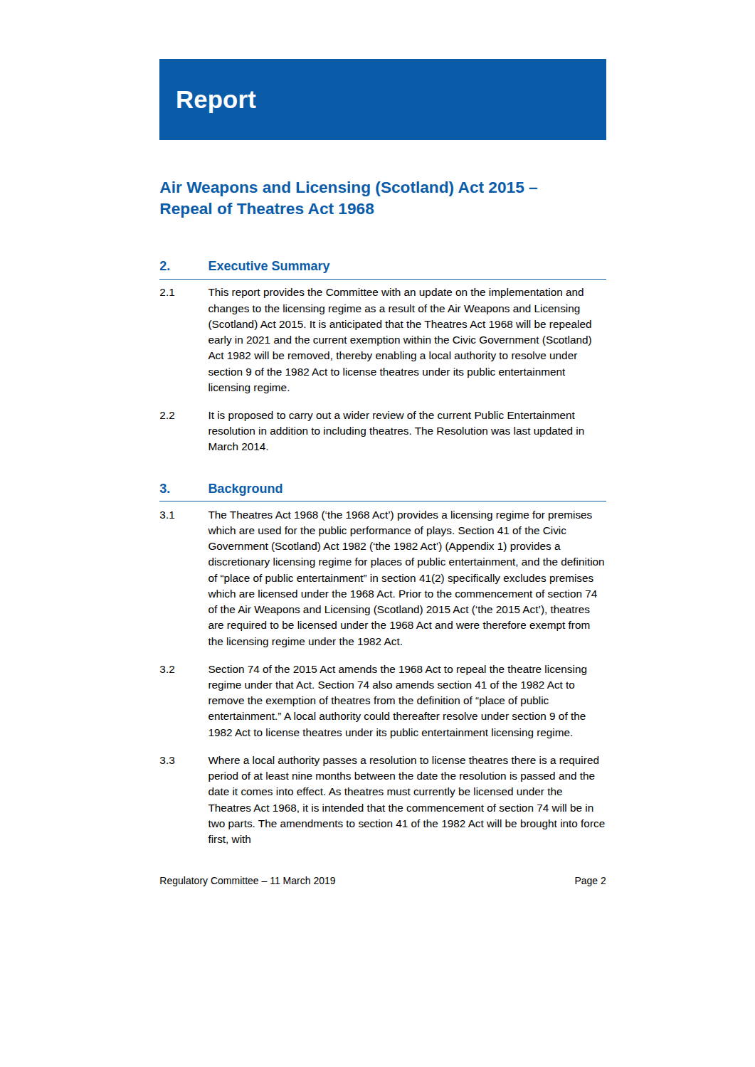Report
Air Weapons and Licensing (Scotland) Act 2015 –
Repeal of Theatres Act 1968
2. Executive Summary
2.1 This report provides the Committee with an update on the implementation and changes to the licensing regime as a result of the Air Weapons and Licensing (Scotland) Act 2015. It is anticipated that the Theatres Act 1968 will be repealed early in 2021 and the current exemption within the Civic Government (Scotland) Act 1982 will be removed, thereby enabling a local authority to resolve under section 9 of the 1982 Act to license theatres under its public entertainment licensing regime.
2.2 It is proposed to carry out a wider review of the current Public Entertainment resolution in addition to including theatres. The Resolution was last updated in March 2014.
3. Background
3.1 The Theatres Act 1968 (‘the 1968 Act’) provides a licensing regime for premises which are used for the public performance of plays. Section 41 of the Civic Government (Scotland) Act 1982 (‘the 1982 Act’) (Appendix 1) provides a discretionary licensing regime for places of public entertainment, and the definition of “place of public entertainment” in section 41(2) specifically excludes premises which are licensed under the 1968 Act. Prior to the commencement of section 74 of the Air Weapons and Licensing (Scotland) 2015 Act (‘the 2015 Act’), theatres are required to be licensed under the 1968 Act and were therefore exempt from the licensing regime under the 1982 Act.
3.2 Section 74 of the 2015 Act amends the 1968 Act to repeal the theatre licensing regime under that Act. Section 74 also amends section 41 of the 1982 Act to remove the exemption of theatres from the definition of “place of public entertainment.” A local authority could thereafter resolve under section 9 of the 1982 Act to license theatres under its public entertainment licensing regime.
3.3 Where a local authority passes a resolution to license theatres there is a required period of at least nine months between the date the resolution is passed and the date it comes into effect. As theatres must currently be licensed under the Theatres Act 1968, it is intended that the commencement of section 74 will be in two parts. The amendments to section 41 of the 1982 Act will be brought into force first, with
Regulatory Committee – 11 March 2019 Page 2